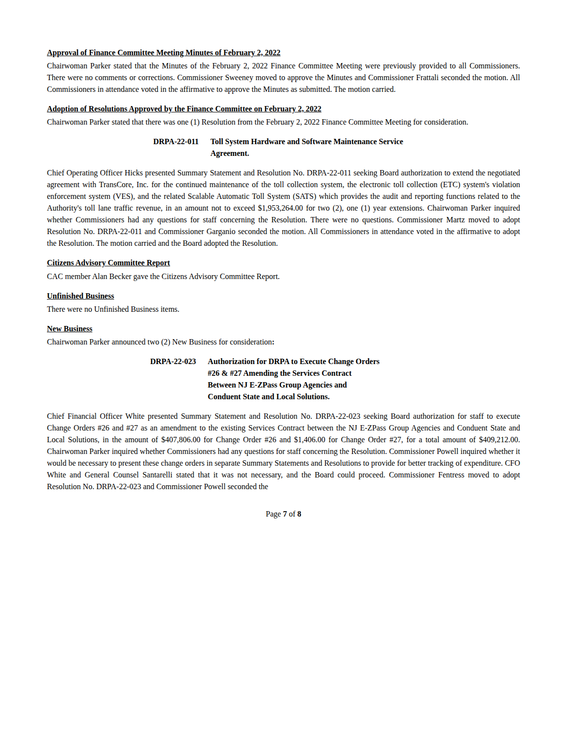Approval of Finance Committee Meeting Minutes of February 2, 2022
Chairwoman Parker stated that the Minutes of the February 2, 2022 Finance Committee Meeting were previously provided to all Commissioners. There were no comments or corrections. Commissioner Sweeney moved to approve the Minutes and Commissioner Frattali seconded the motion. All Commissioners in attendance voted in the affirmative to approve the Minutes as submitted. The motion carried.
Adoption of Resolutions Approved by the Finance Committee on February 2, 2022
Chairwoman Parker stated that there was one (1) Resolution from the February 2, 2022 Finance Committee Meeting for consideration.
DRPA-22-011 Toll System Hardware and Software Maintenance Service Agreement.
Chief Operating Officer Hicks presented Summary Statement and Resolution No. DRPA-22-011 seeking Board authorization to extend the negotiated agreement with TransCore, Inc. for the continued maintenance of the toll collection system, the electronic toll collection (ETC) system's violation enforcement system (VES), and the related Scalable Automatic Toll System (SATS) which provides the audit and reporting functions related to the Authority's toll lane traffic revenue, in an amount not to exceed $1,953,264.00 for two (2), one (1) year extensions. Chairwoman Parker inquired whether Commissioners had any questions for staff concerning the Resolution. There were no questions. Commissioner Martz moved to adopt Resolution No. DRPA-22-011 and Commissioner Garganio seconded the motion. All Commissioners in attendance voted in the affirmative to adopt the Resolution. The motion carried and the Board adopted the Resolution.
Citizens Advisory Committee Report
CAC member Alan Becker gave the Citizens Advisory Committee Report.
Unfinished Business
There were no Unfinished Business items.
New Business
Chairwoman Parker announced two (2) New Business for consideration:
DRPA-22-023 Authorization for DRPA to Execute Change Orders #26 & #27 Amending the Services Contract Between NJ E-ZPass Group Agencies and Conduent State and Local Solutions.
Chief Financial Officer White presented Summary Statement and Resolution No. DRPA-22-023 seeking Board authorization for staff to execute Change Orders #26 and #27 as an amendment to the existing Services Contract between the NJ E-ZPass Group Agencies and Conduent State and Local Solutions, in the amount of $407,806.00 for Change Order #26 and $1,406.00 for Change Order #27, for a total amount of $409,212.00. Chairwoman Parker inquired whether Commissioners had any questions for staff concerning the Resolution. Commissioner Powell inquired whether it would be necessary to present these change orders in separate Summary Statements and Resolutions to provide for better tracking of expenditure. CFO White and General Counsel Santarelli stated that it was not necessary, and the Board could proceed. Commissioner Fentress moved to adopt Resolution No. DRPA-22-023 and Commissioner Powell seconded the
Page 7 of 8